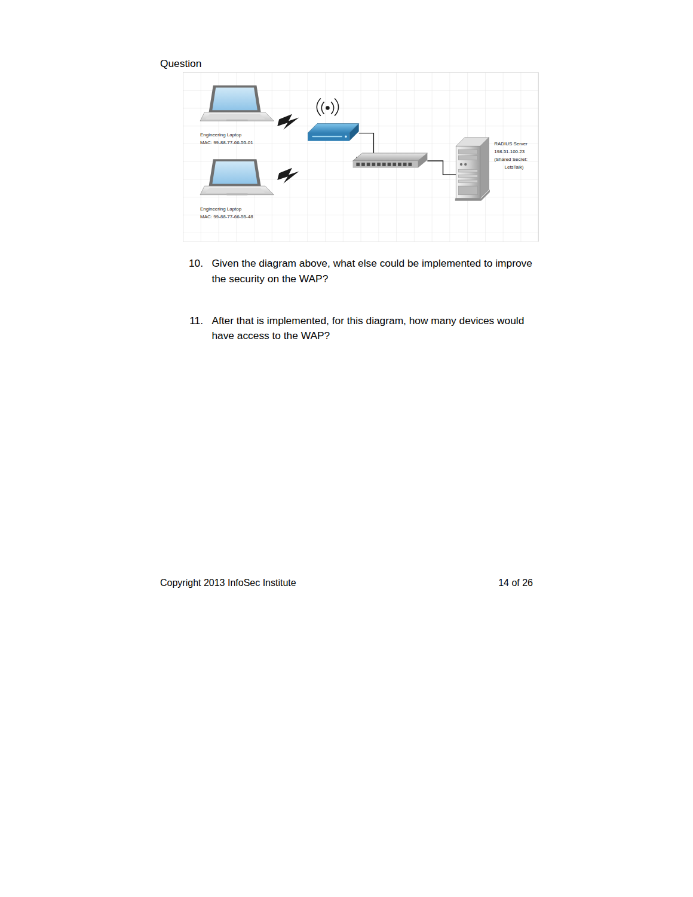Question
Engineering Laptop MAC: 99-88-77-66-55-01 Engineering Laptop MAC: 99-88-77-66-55-48 RADIUS Server 198.51.100.23 (Shared Secret: LetsTalk)
Given the diagram above, what else could be implemented to improve the security on the WAP?
After that is implemented, for this diagram, how many devices would have access to the WAP?
Copyright 2013 InfoSec Institute
14 of 26